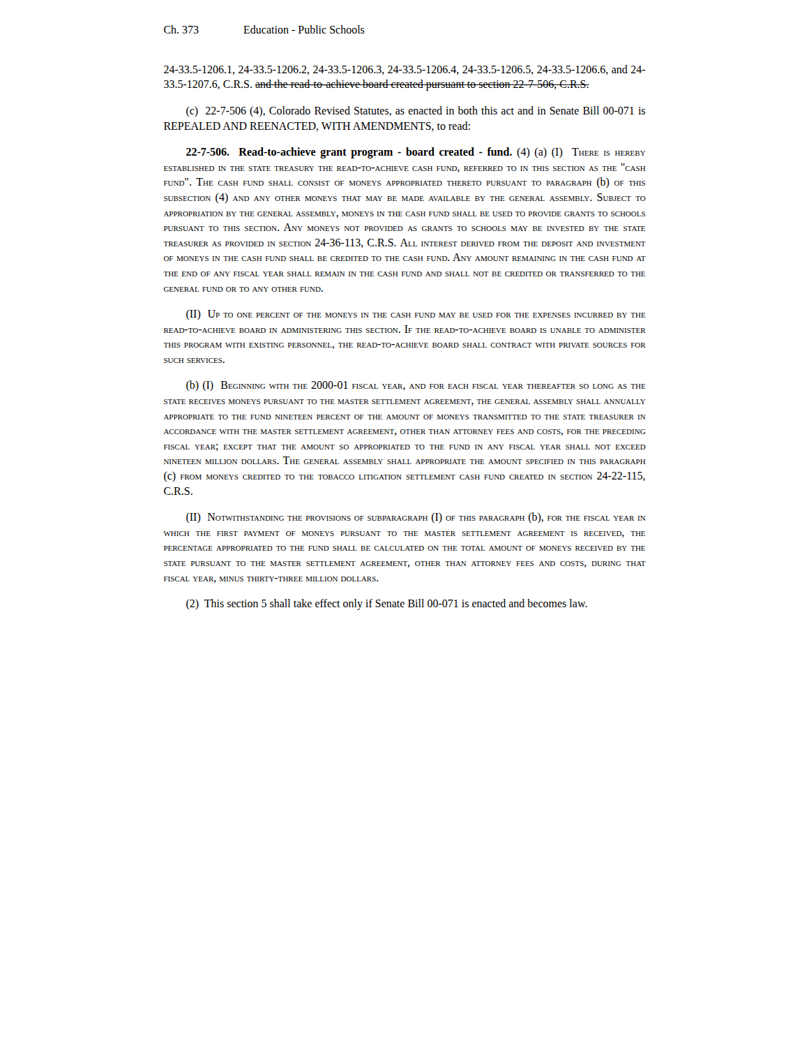Ch. 373 Education - Public Schools
24-33.5-1206.1, 24-33.5-1206.2, 24-33.5-1206.3, 24-33.5-1206.4, 24-33.5-1206.5, 24-33.5-1206.6, and 24-33.5-1207.6, C.R.S. and the read-to-achieve board created pursuant to section 22-7-506, C.R.S.
(c) 22-7-506 (4), Colorado Revised Statutes, as enacted in both this act and in Senate Bill 00-071 is REPEALED AND REENACTED, WITH AMENDMENTS, to read:
22-7-506. Read-to-achieve grant program - board created - fund. (4) (a) (I) There is hereby established in the state treasury the read-to-achieve cash fund, referred to in this section as the "cash fund". The cash fund shall consist of moneys appropriated thereto pursuant to paragraph (b) of this subsection (4) and any other moneys that may be made available by the general assembly. Subject to appropriation by the general assembly, moneys in the cash fund shall be used to provide grants to schools pursuant to this section. Any moneys not provided as grants to schools may be invested by the state treasurer as provided in section 24-36-113, C.R.S. All interest derived from the deposit and investment of moneys in the cash fund shall be credited to the cash fund. Any amount remaining in the cash fund at the end of any fiscal year shall remain in the cash fund and shall not be credited or transferred to the general fund or to any other fund.
(II) Up to one percent of the moneys in the cash fund may be used for the expenses incurred by the read-to-achieve board in administering this section. If the read-to-achieve board is unable to administer this program with existing personnel, the read-to-achieve board shall contract with private sources for such services.
(b) (I) Beginning with the 2000-01 fiscal year, and for each fiscal year thereafter so long as the state receives moneys pursuant to the master settlement agreement, the general assembly shall annually appropriate to the fund nineteen percent of the amount of moneys transmitted to the state treasurer in accordance with the master settlement agreement, other than attorney fees and costs, for the preceding fiscal year; except that the amount so appropriated to the fund in any fiscal year shall not exceed nineteen million dollars. The general assembly shall appropriate the amount specified in this paragraph (c) from moneys credited to the tobacco litigation settlement cash fund created in section 24-22-115, C.R.S.
(II) Notwithstanding the provisions of subparagraph (I) of this paragraph (b), for the fiscal year in which the first payment of moneys pursuant to the master settlement agreement is received, the percentage appropriated to the fund shall be calculated on the total amount of moneys received by the state pursuant to the master settlement agreement, other than attorney fees and costs, during that fiscal year, minus thirty-three million dollars.
(2) This section 5 shall take effect only if Senate Bill 00-071 is enacted and becomes law.